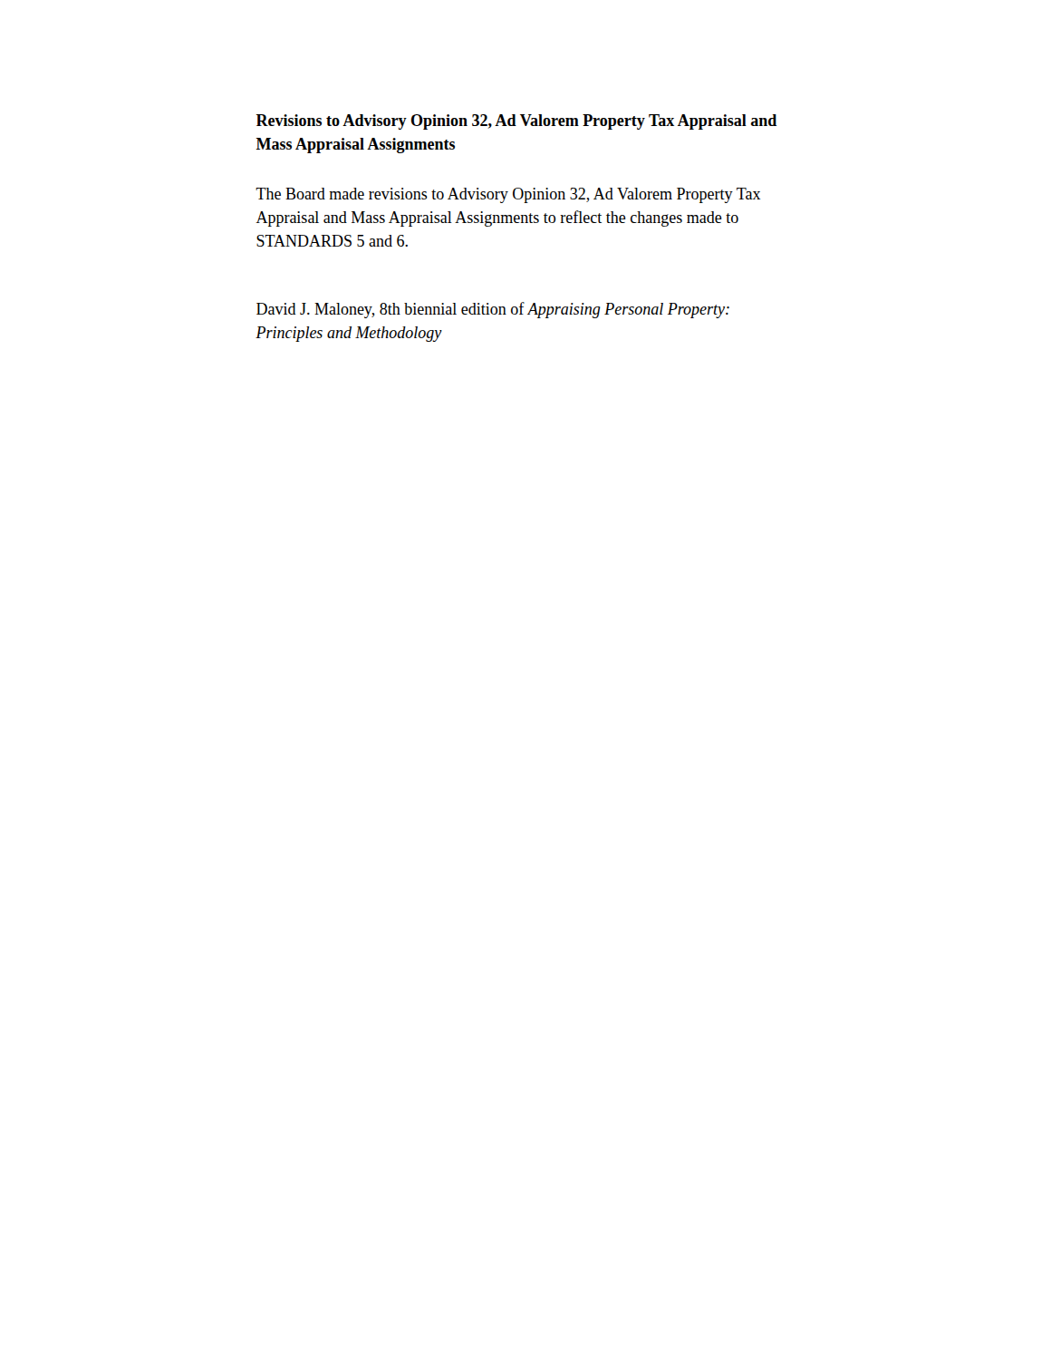Revisions to Advisory Opinion 32, Ad Valorem Property Tax Appraisal and Mass Appraisal Assignments
The Board made revisions to Advisory Opinion 32, Ad Valorem Property Tax Appraisal and Mass Appraisal Assignments to reflect the changes made to STANDARDS 5 and 6.
David J. Maloney, 8th biennial edition of Appraising Personal Property: Principles and Methodology